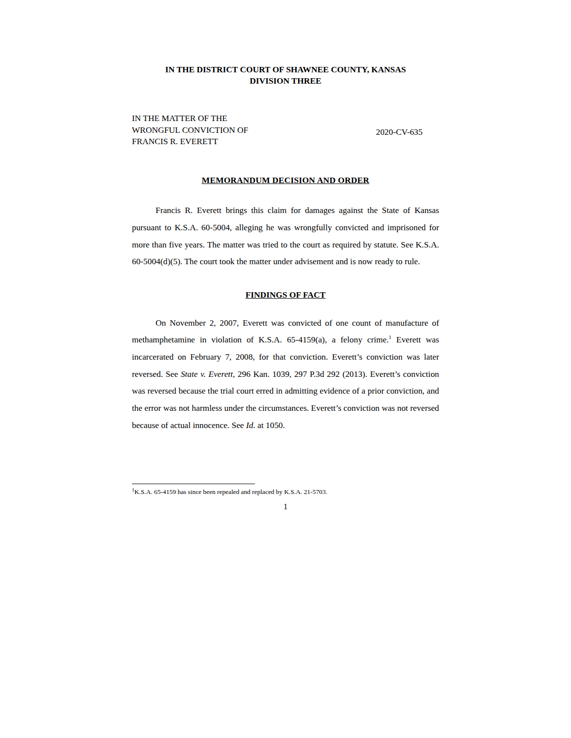IN THE DISTRICT COURT OF SHAWNEE COUNTY, KANSAS
DIVISION THREE
IN THE MATTER OF THE
WRONGFUL CONVICTION OF
FRANCIS R. EVERETT
2020-CV-635
MEMORANDUM DECISION AND ORDER
Francis R. Everett brings this claim for damages against the State of Kansas pursuant to K.S.A. 60-5004, alleging he was wrongfully convicted and imprisoned for more than five years. The matter was tried to the court as required by statute. See K.S.A. 60-5004(d)(5). The court took the matter under advisement and is now ready to rule.
FINDINGS OF FACT
On November 2, 2007, Everett was convicted of one count of manufacture of methamphetamine in violation of K.S.A. 65-4159(a), a felony crime.1 Everett was incarcerated on February 7, 2008, for that conviction. Everett’s conviction was later reversed. See State v. Everett, 296 Kan. 1039, 297 P.3d 292 (2013). Everett’s conviction was reversed because the trial court erred in admitting evidence of a prior conviction, and the error was not harmless under the circumstances. Everett’s conviction was not reversed because of actual innocence. See Id. at 1050.
1K.S.A. 65-4159 has since been repealed and replaced by K.S.A. 21-5703.
1